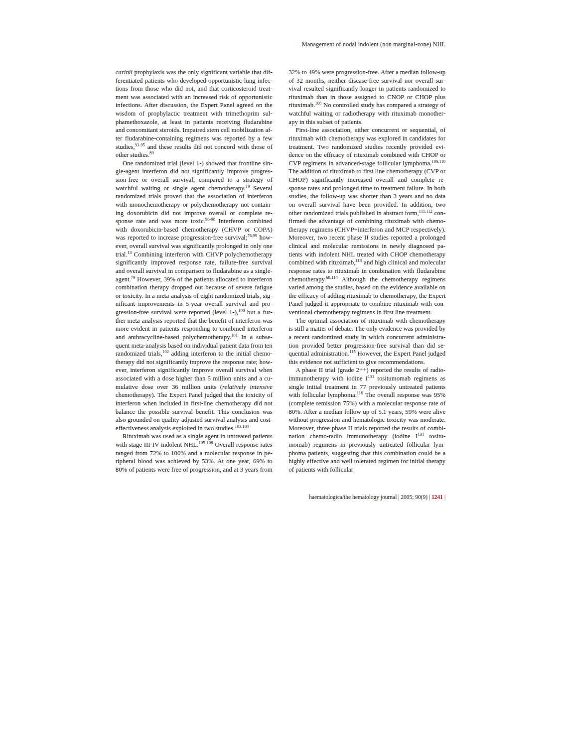Management of nodal indolent (non marginal-zone) NHL
carinii prophylaxis was the only significant variable that differentiated patients who developed opportunistic lung infections from those who did not, and that corticosteroid treatment was associated with an increased risk of opportunistic infections. After discussion, the Expert Panel agreed on the wisdom of prophylactic treatment with trimethoprim sulphamethoxazole, at least in patients receiving fludarabine and concomitant steroids. Impaired stem cell mobilization after fludarabine-containing regimens was reported by a few studies,93-95 and these results did not concord with those of other studies.89
One randomized trial (level 1-) showed that frontline single-agent interferon did not significantly improve progression-free or overall survival, compared to a strategy of watchful waiting or single agent chemotherapy.19 Several randomized trials proved that the association of interferon with monochemotherapy or polychemotherapy not containing doxorubicin did not improve overall or complete response rate and was more toxic.96-98 Interferon combined with doxorubicin-based chemotherapy (CHVP or COPA) was reported to increase progression-free survival;76,99 however, overall survival was significantly prolonged in only one trial.13 Combining interferon with CHVP polychemotherapy significantly improved response rate, failure-free survival and overall survival in comparison to fludarabine as a single-agent.79 However, 39% of the patients allocated to interferon combination therapy dropped out because of severe fatigue or toxicity. In a meta-analysis of eight randomized trials, significant improvements in 5-year overall survival and progression-free survival were reported (level 1-),100 but a further meta-analysis reported that the benefit of interferon was more evident in patients responding to combined interferon and anthracycline-based polychemotherapy.101 In a subsequent meta-analysis based on individual patient data from ten randomized trials,102 adding interferon to the initial chemotherapy did not significantly improve the response rate; however, interferon significantly improve overall survival when associated with a dose higher than 5 million units and a cumulative dose over 36 million units (relatively intensive chemotherapy). The Expert Panel judged that the toxicity of interferon when included in first-line chemotherapy did not balance the possible survival benefit. This conclusion was also grounded on quality-adjusted survival analysis and cost-effectiveness analysis exploited in two studies.103,104
Rituximab was used as a single agent in untreated patients with stage III-IV indolent NHL.105-108 Overall response rates ranged from 72% to 100% and a molecular response in peripheral blood was achieved by 53%. At one year, 69% to 80% of patients were free of progression, and at 3 years from 32% to 49% were progression-free. After a median follow-up of 32 months, neither disease-free survival nor overall survival resulted significantly longer in patients randomized to rituximab than in those assigned to CNOP or CHOP plus rituximab.108 No controlled study has compared a strategy of watchful waiting or radiotherapy with rituximab monotherapy in this subset of patients.
First-line association, either concurrent or sequential, of rituximab with chemotherapy was explored in candidates for treatment. Two randomized studies recently provided evidence on the efficacy of rituximab combined with CHOP or CVP regimens in advanced-stage follicular lymphoma.109,110 The addition of rituximab to first line chemotherapy (CVP or CHOP) significantly increased overall and complete response rates and prolonged time to treatment failure. In both studies, the follow-up was shorter than 3 years and no data on overall survival have been provided. In addition, two other randomized trials published in abstract form,111,112 confirmed the advantage of combining rituximab with chemotherapy regimens (CHVP+interferon and MCP respectively). Moreover, two recent phase II studies reported a prolonged clinical and molecular remissions in newly diagnosed patients with indolent NHL treated with CHOP chemotherapy combined with rituximab,113 and high clinical and molecular response rates to rituximab in combination with fludarabine chemotherapy.68,114 Although the chemotherapy regimens varied among the studies, based on the evidence available on the efficacy of adding rituximab to chemotherapy, the Expert Panel judged it appropriate to combine rituximab with conventional chemotherapy regimens in first line treatment.
The optimal association of rituximab with chemotherapy is still a matter of debate. The only evidence was provided by a recent randomized study in which concurrent administration provided better progression-free survival than did sequential administration.115 However, the Expert Panel judged this evidence not sufficient to give recommendations.
A phase II trial (grade 2++) reported the results of radio-immunotherapy with iodine I131 tositumomab regimens as single initial treatment in 77 previously untreated patients with follicular lymphoma.116 The overall response was 95% (complete remission 75%) with a molecular response rate of 80%. After a median follow up of 5.1 years, 59% were alive without progression and hematologic toxicity was moderate. Moreover, three phase II trials reported the results of combination chemo-radio immunotherapy (iodine I131 tositumomab) regimens in previously untreated follicular lymphoma patients, suggesting that this combination could be a highly effective and well tolerated regimen for initial therapy of patients with follicular
haematologica/the hematology journal | 2005; 90(9) | 1241 |